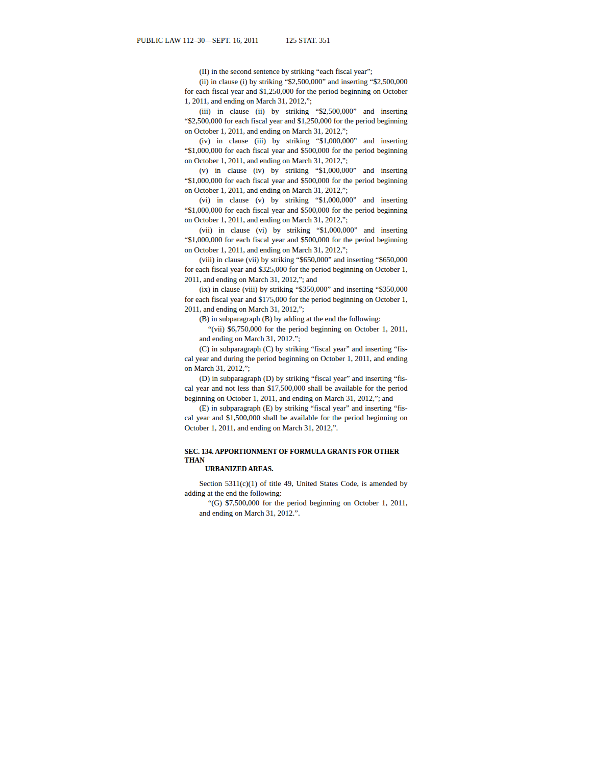PUBLIC LAW 112–30—SEPT. 16, 2011125 STAT. 351
(II) in the second sentence by striking “each fiscal year”;
(ii) in clause (i) by striking “$2,500,000” and inserting “$2,500,000 for each fiscal year and $1,250,000 for the period beginning on October 1, 2011, and ending on March 31, 2012,”;
(iii) in clause (ii) by striking “$2,500,000” and inserting “$2,500,000 for each fiscal year and $1,250,000 for the period beginning on October 1, 2011, and ending on March 31, 2012,”;
(iv) in clause (iii) by striking “$1,000,000” and inserting “$1,000,000 for each fiscal year and $500,000 for the period beginning on October 1, 2011, and ending on March 31, 2012,”;
(v) in clause (iv) by striking “$1,000,000” and inserting “$1,000,000 for each fiscal year and $500,000 for the period beginning on October 1, 2011, and ending on March 31, 2012,”;
(vi) in clause (v) by striking “$1,000,000” and inserting “$1,000,000 for each fiscal year and $500,000 for the period beginning on October 1, 2011, and ending on March 31, 2012,”;
(vii) in clause (vi) by striking “$1,000,000” and inserting “$1,000,000 for each fiscal year and $500,000 for the period beginning on October 1, 2011, and ending on March 31, 2012,”;
(viii) in clause (vii) by striking “$650,000” and inserting “$650,000 for each fiscal year and $325,000 for the period beginning on October 1, 2011, and ending on March 31, 2012,”; and
(ix) in clause (viii) by striking “$350,000” and inserting “$350,000 for each fiscal year and $175,000 for the period beginning on October 1, 2011, and ending on March 31, 2012,”;
(B) in subparagraph (B) by adding at the end the following:
“(vii) $6,750,000 for the period beginning on October 1, 2011, and ending on March 31, 2012.”;
(C) in subparagraph (C) by striking “fiscal year” and inserting “fiscal year and during the period beginning on October 1, 2011, and ending on March 31, 2012,”;
(D) in subparagraph (D) by striking “fiscal year” and inserting “fiscal year and not less than $17,500,000 shall be available for the period beginning on October 1, 2011, and ending on March 31, 2012,”; and
(E) in subparagraph (E) by striking “fiscal year” and inserting “fiscal year and $1,500,000 shall be available for the period beginning on October 1, 2011, and ending on March 31, 2012,”.
SEC. 134. APPORTIONMENT OF FORMULA GRANTS FOR OTHER THANURBANIZED AREAS.
Section 5311(c)(1) of title 49, United States Code, is amended by adding at the end the following:
“(G) $7,500,000 for the period beginning on October 1, 2011, and ending on March 31, 2012.”.